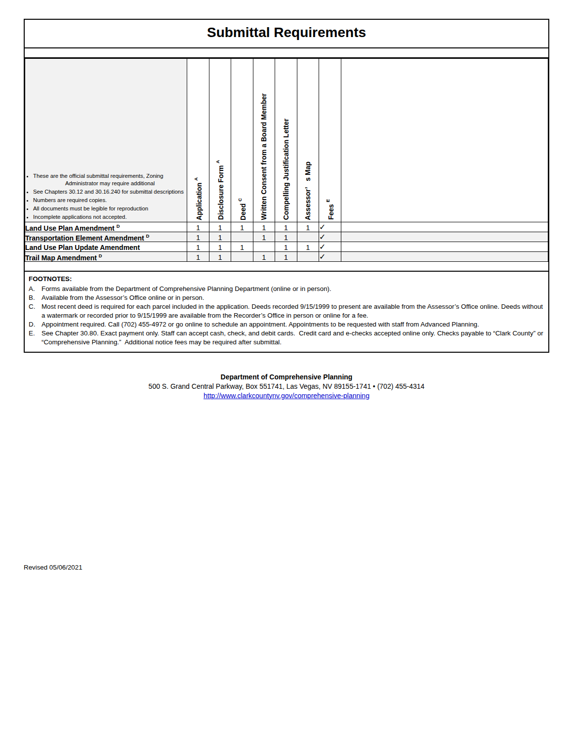Submittal Requirements
| These are the official submittal requirements, Zoning Administrator may require additional See Chapters 30.12 and 30.16.240 for submittal descriptions Numbers are required copies. All documents must be legible for reproduction Incomplete applications not accepted. | Application A | Disclosure Form A | Deed C | Written Consent from a Board Member | Compelling Justification Letter | Assessor’ s Map | Fees E | |
| Land Use Plan Amendment D | 1 | 1 | 1 | 1 | 1 | 1 | ✓ | |
| Transportation Element Amendment D | 1 | 1 | | 1 | 1 | | ✓ | |
| Land Use Plan Update Amendment | 1 | 1 | 1 | | 1 | 1 | ✓ | |
| Trail Map Amendment D | 1 | 1 | | 1 | 1 | | ✓ | |
FOOTNOTES:
A. Forms available from the Department of Comprehensive Planning Department (online or in person).
B. Available from the Assessor’s Office online or in person.
C. Most recent deed is required for each parcel included in the application. Deeds recorded 9/15/1999 to present are available from the Assessor’s Office online. Deeds without a watermark or recorded prior to 9/15/1999 are available from the Recorder’s Office in person or online for a fee.
D. Appointment required. Call (702) 455-4972 or go online to schedule an appointment. Appointments to be requested with staff from Advanced Planning.
E. See Chapter 30.80. Exact payment only. Staff can accept cash, check, and debit cards. Credit card and e-checks accepted online only. Checks payable to “Clark County” or “Comprehensive Planning.” Additional notice fees may be required after submittal.
Department of Comprehensive Planning
500 S. Grand Central Parkway, Box 551741, Las Vegas, NV 89155-1741 • (702) 455-4314
http://www.clarkcountynv.gov/comprehensive-planning
Revised 05/06/2021